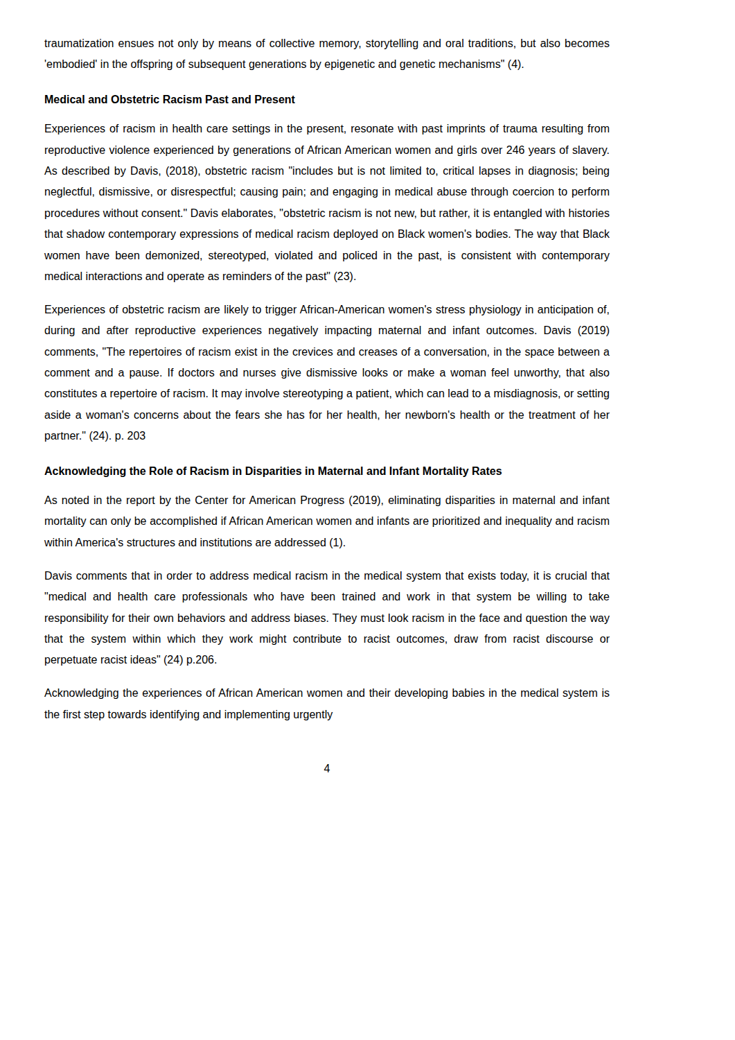traumatization ensues not only by means of collective memory, storytelling and oral traditions, but also becomes 'embodied' in the offspring of subsequent generations by epigenetic and genetic mechanisms" (4).
Medical and Obstetric Racism Past and Present
Experiences of racism in health care settings in the present, resonate with past imprints of trauma resulting from reproductive violence experienced by generations of African American women and girls over 246 years of slavery. As described by Davis, (2018), obstetric racism "includes but is not limited to, critical lapses in diagnosis; being neglectful, dismissive, or disrespectful; causing pain; and engaging in medical abuse through coercion to perform procedures without consent." Davis elaborates, "obstetric racism is not new, but rather, it is entangled with histories that shadow contemporary expressions of medical racism deployed on Black women's bodies. The way that Black women have been demonized, stereotyped, violated and policed in the past, is consistent with contemporary medical interactions and operate as reminders of the past" (23).
Experiences of obstetric racism are likely to trigger African-American women's stress physiology in anticipation of, during and after reproductive experiences negatively impacting maternal and infant outcomes. Davis (2019) comments, "The repertoires of racism exist in the crevices and creases of a conversation, in the space between a comment and a pause. If doctors and nurses give dismissive looks or make a woman feel unworthy, that also constitutes a repertoire of racism. It may involve stereotyping a patient, which can lead to a misdiagnosis, or setting aside a woman's concerns about the fears she has for her health, her newborn's health or the treatment of her partner." (24). p. 203
Acknowledging the Role of Racism in Disparities in Maternal and Infant Mortality Rates
As noted in the report by the Center for American Progress (2019), eliminating disparities in maternal and infant mortality can only be accomplished if African American women and infants are prioritized and inequality and racism within America's structures and institutions are addressed (1).
Davis comments that in order to address medical racism in the medical system that exists today, it is crucial that "medical and health care professionals who have been trained and work in that system be willing to take responsibility for their own behaviors and address biases. They must look racism in the face and question the way that the system within which they work might contribute to racist outcomes, draw from racist discourse or perpetuate racist ideas" (24) p.206.
Acknowledging the experiences of African American women and their developing babies in the medical system is the first step towards identifying and implementing urgently
4